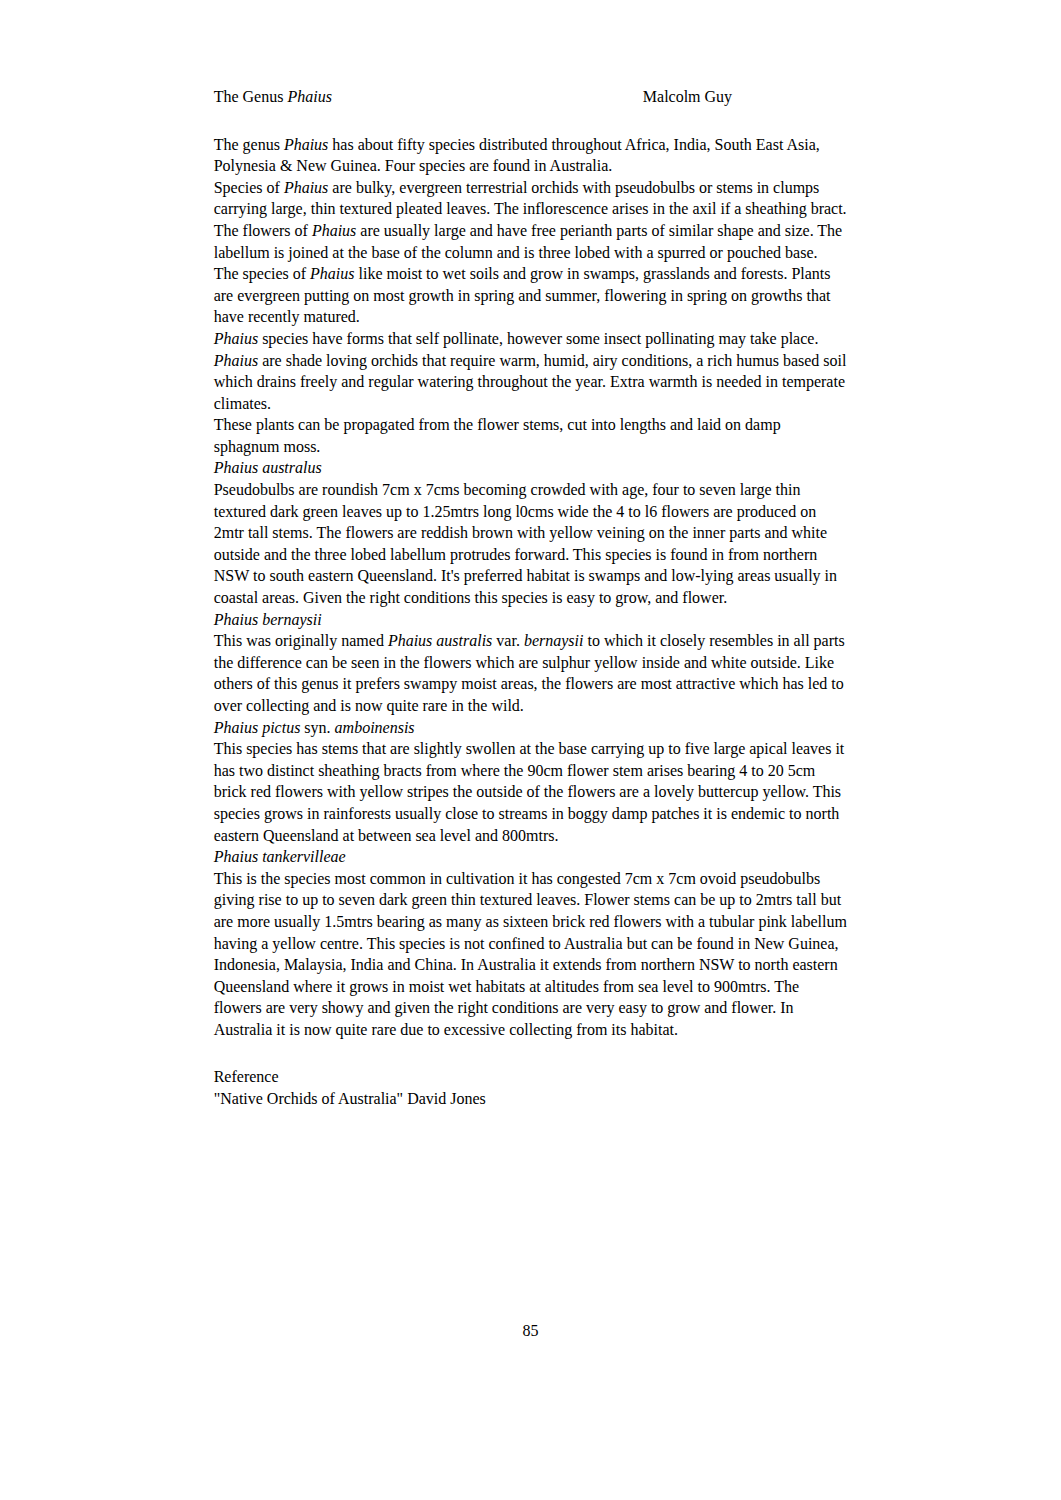The Genus Phaius Malcolm Guy
The genus Phaius has about fifty species distributed throughout Africa, India, South East Asia, Polynesia & New Guinea. Four species are found in Australia.
Species of Phaius are bulky, evergreen terrestrial orchids with pseudobulbs or stems in clumps carrying large, thin textured pleated leaves. The inflorescence arises in the axil if a sheathing bract.
The flowers of Phaius are usually large and have free perianth parts of similar shape and size. The labellum is joined at the base of the column and is three lobed with a spurred or pouched base.
The species of Phaius like moist to wet soils and grow in swamps, grasslands and forests. Plants are evergreen putting on most growth in spring and summer, flowering in spring on growths that have recently matured.
Phaius species have forms that self pollinate, however some insect pollinating may take place.
Phaius are shade loving orchids that require warm, humid, airy conditions, a rich humus based soil which drains freely and regular watering throughout the year. Extra warmth is needed in temperate climates.
These plants can be propagated from the flower stems, cut into lengths and laid on damp sphagnum moss.
Phaius australus
Pseudobulbs are roundish 7cm x 7cms becoming crowded with age, four to seven large thin textured dark green leaves up to 1.25mtrs long l0cms wide the 4 to l6 flowers are produced on 2mtr tall stems. The flowers are reddish brown with yellow veining on the inner parts and white outside and the three lobed labellum protrudes forward. This species is found in from northern NSW to south eastern Queensland. It's preferred habitat is swamps and low-lying areas usually in coastal areas. Given the right conditions this species is easy to grow, and flower.
Phaius bernaysii
This was originally named Phaius australis var. bernaysii to which it closely resembles in all parts the difference can be seen in the flowers which are sulphur yellow inside and white outside. Like others of this genus it prefers swampy moist areas, the flowers are most attractive which has led to over collecting and is now quite rare in the wild.
Phaius pictus syn. amboinensis
This species has stems that are slightly swollen at the base carrying up to five large apical leaves it has two distinct sheathing bracts from where the 90cm flower stem arises bearing 4 to 20 5cm brick red flowers with yellow stripes the outside of the flowers are a lovely buttercup yellow. This species grows in rainforests usually close to streams in boggy damp patches it is endemic to north eastern Queensland at between sea level and 800mtrs.
Phaius tankervilleae
This is the species most common in cultivation it has congested 7cm x 7cm ovoid pseudobulbs giving rise to up to seven dark green thin textured leaves. Flower stems can be up to 2mtrs tall but are more usually 1.5mtrs bearing as many as sixteen brick red flowers with a tubular pink labellum having a yellow centre. This species is not confined to Australia but can be found in New Guinea, Indonesia, Malaysia, India and China. In Australia it extends from northern NSW to north eastern Queensland where it grows in moist wet habitats at altitudes from sea level to 900mtrs. The flowers are very showy and given the right conditions are very easy to grow and flower. In Australia it is now quite rare due to excessive collecting from its habitat.
Reference
"Native Orchids of Australia" David Jones
85